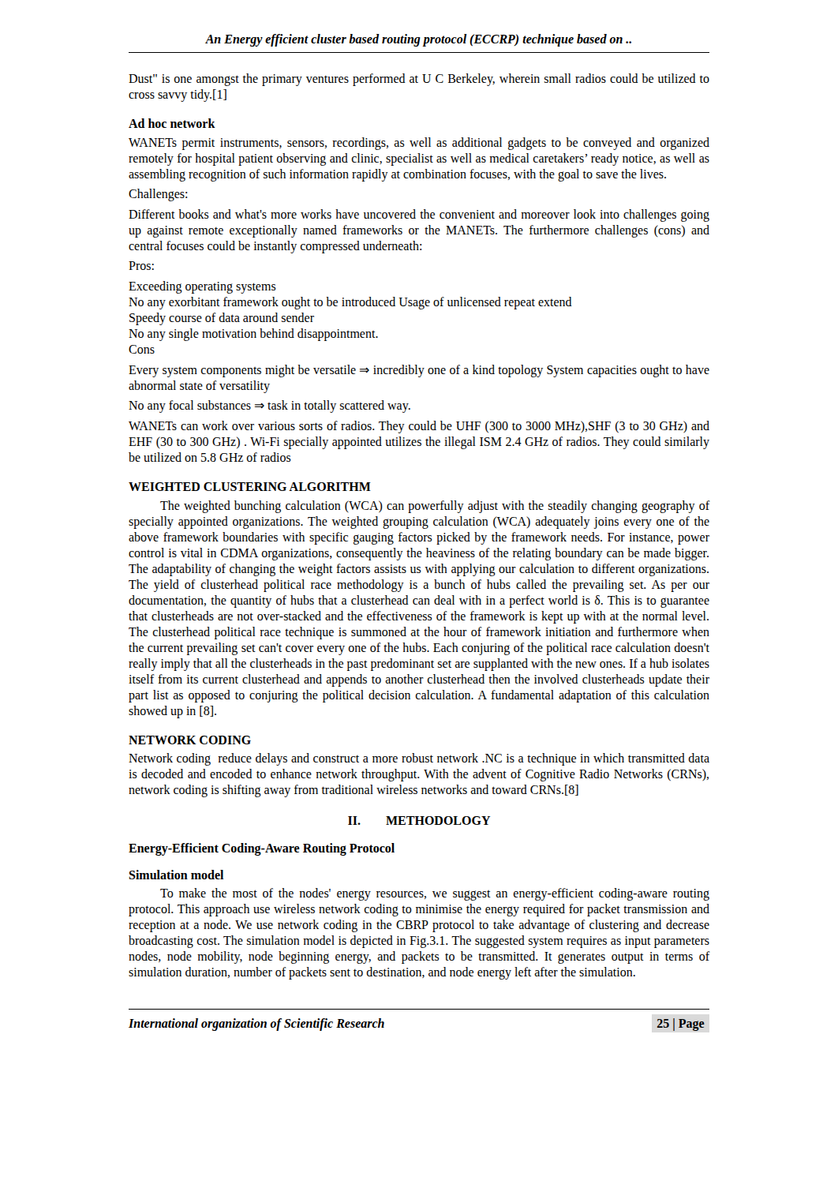An Energy efficient cluster based routing protocol (ECCRP) technique based on ..
Dust" is one amongst the primary ventures performed at U C Berkeley, wherein small radios could be utilized to cross savvy tidy.[1]
Ad hoc network
WANETs permit instruments, sensors, recordings, as well as additional gadgets to be conveyed and organized remotely for hospital patient observing and clinic, specialist as well as medical caretakers’ ready notice, as well as assembling recognition of such information rapidly at combination focuses, with the goal to save the lives.
Challenges:
Different books and what's more works have uncovered the convenient and moreover look into challenges going up against remote exceptionally named frameworks or the MANETs. The furthermore challenges (cons) and central focuses could be instantly compressed underneath:
Pros:
Exceeding operating systems
No any exorbitant framework ought to be introduced Usage of unlicensed repeat extend
Speedy course of data around sender
No any single motivation behind disappointment.
Cons
Every system components might be versatile ⇒ incredibly one of a kind topology System capacities ought to have abnormal state of versatility
No any focal substances ⇒ task in totally scattered way.
WANETs can work over various sorts of radios. They could be UHF (300 to 3000 MHz),SHF (3 to 30 GHz) and EHF (30 to 300 GHz) . Wi-Fi specially appointed utilizes the illegal ISM 2.4 GHz of radios. They could similarly be utilized on 5.8 GHz of radios
WEIGHTED CLUSTERING ALGORITHM
The weighted bunching calculation (WCA) can powerfully adjust with the steadily changing geography of specially appointed organizations. The weighted grouping calculation (WCA) adequately joins every one of the above framework boundaries with specific gauging factors picked by the framework needs. For instance, power control is vital in CDMA organizations, consequently the heaviness of the relating boundary can be made bigger. The adaptability of changing the weight factors assists us with applying our calculation to different organizations. The yield of clusterhead political race methodology is a bunch of hubs called the prevailing set. As per our documentation, the quantity of hubs that a clusterhead can deal with in a perfect world is δ. This is to guarantee that clusterheads are not over-stacked and the effectiveness of the framework is kept up with at the normal level. The clusterhead political race technique is summoned at the hour of framework initiation and furthermore when the current prevailing set can't cover every one of the hubs. Each conjuring of the political race calculation doesn't really imply that all the clusterheads in the past predominant set are supplanted with the new ones. If a hub isolates itself from its current clusterhead and appends to another clusterhead then the involved clusterheads update their part list as opposed to conjuring the political decision calculation. A fundamental adaptation of this calculation showed up in [8].
NETWORK CODING
Network coding reduce delays and construct a more robust network .NC is a technique in which transmitted data is decoded and encoded to enhance network throughput. With the advent of Cognitive Radio Networks (CRNs), network coding is shifting away from traditional wireless networks and toward CRNs.[8]
II. METHODOLOGY
Energy-Efficient Coding-Aware Routing Protocol
Simulation model
To make the most of the nodes' energy resources, we suggest an energy-efficient coding-aware routing protocol. This approach use wireless network coding to minimise the energy required for packet transmission and reception at a node. We use network coding in the CBRP protocol to take advantage of clustering and decrease broadcasting cost. The simulation model is depicted in Fig.3.1. The suggested system requires as input parameters nodes, node mobility, node beginning energy, and packets to be transmitted. It generates output in terms of simulation duration, number of packets sent to destination, and node energy left after the simulation.
International organization of Scientific Research 25 | Page